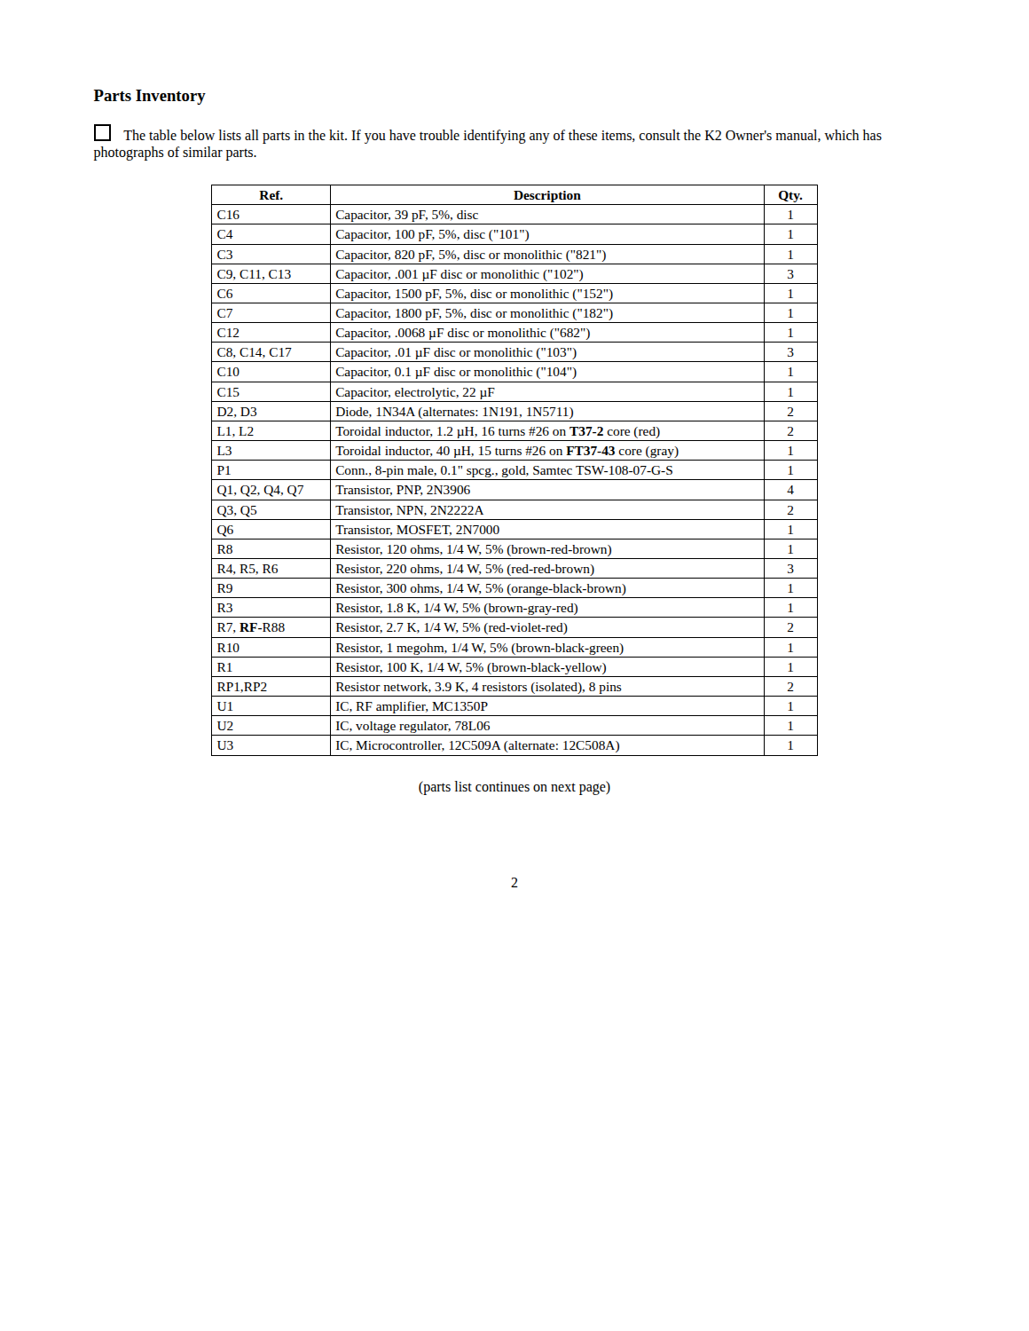Parts Inventory
The table below lists all parts in the kit. If you have trouble identifying any of these items, consult the K2 Owner's manual, which has photographs of similar parts.
| Ref. | Description | Qty. |
| --- | --- | --- |
| C16 | Capacitor, 39 pF, 5%, disc | 1 |
| C4 | Capacitor, 100 pF, 5%, disc ("101") | 1 |
| C3 | Capacitor, 820 pF, 5%, disc or monolithic ("821") | 1 |
| C9, C11, C13 | Capacitor, .001 µF disc or monolithic ("102") | 3 |
| C6 | Capacitor, 1500 pF, 5%, disc or monolithic ("152") | 1 |
| C7 | Capacitor, 1800 pF, 5%, disc or monolithic ("182") | 1 |
| C12 | Capacitor, .0068 µF disc or monolithic ("682") | 1 |
| C8, C14, C17 | Capacitor, .01 µF disc or monolithic ("103") | 3 |
| C10 | Capacitor, 0.1 µF disc or monolithic ("104") | 1 |
| C15 | Capacitor, electrolytic, 22 µF | 1 |
| D2, D3 | Diode, 1N34A (alternates: 1N191, 1N5711) | 2 |
| L1, L2 | Toroidal inductor, 1.2 µH, 16 turns #26 on T37-2 core (red) | 2 |
| L3 | Toroidal inductor, 40 µH, 15 turns #26 on FT37-43 core (gray) | 1 |
| P1 | Conn., 8-pin male, 0.1" spcg., gold, Samtec TSW-108-07-G-S | 1 |
| Q1, Q2, Q4, Q7 | Transistor, PNP, 2N3906 | 4 |
| Q3, Q5 | Transistor, NPN, 2N2222A | 2 |
| Q6 | Transistor, MOSFET, 2N7000 | 1 |
| R8 | Resistor, 120 ohms, 1/4 W, 5% (brown-red-brown) | 1 |
| R4, R5, R6 | Resistor, 220 ohms, 1/4 W, 5% (red-red-brown) | 3 |
| R9 | Resistor, 300 ohms, 1/4 W, 5% (orange-black-brown) | 1 |
| R3 | Resistor, 1.8 K, 1/4 W, 5% (brown-gray-red) | 1 |
| R7, RF- R88 | Resistor, 2.7 K, 1/4 W, 5% (red-violet-red) | 2 |
| R10 | Resistor, 1 megohm, 1/4 W, 5% (brown-black-green) | 1 |
| R1 | Resistor, 100 K, 1/4 W, 5% (brown-black-yellow) | 1 |
| RP1,RP2 | Resistor network, 3.9 K, 4 resistors (isolated), 8 pins | 2 |
| U1 | IC, RF amplifier, MC1350P | 1 |
| U2 | IC, voltage regulator, 78L06 | 1 |
| U3 | IC, Microcontroller, 12C509A (alternate: 12C508A) | 1 |
(parts list continues on next page)
2